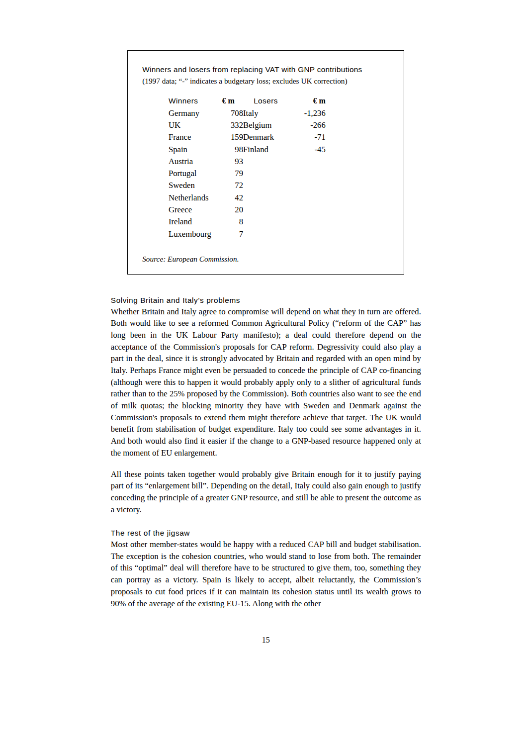Winners and losers from replacing VAT with GNP contributions
(1997 data; “-” indicates a budgetary loss; excludes UK correction)
| Winners | € m | Losers | € m |
| --- | --- | --- | --- |
| Germany | 708 | Italy | -1,236 |
| UK | 332 | Belgium | -266 |
| France | 159 | Denmark | -71 |
| Spain | 98 | Finland | -45 |
| Austria | 93 | | |
| Portugal | 79 | | |
| Sweden | 72 | | |
| Netherlands | 42 | | |
| Greece | 20 | | |
| Ireland | 8 | | |
| Luxembourg | 7 | | |
Source: European Commission.
Solving Britain and Italy’s problems
Whether Britain and Italy agree to compromise will depend on what they in turn are offered. Both would like to see a reformed Common Agricultural Policy (“reform of the CAP” has long been in the UK Labour Party manifesto); a deal could therefore depend on the acceptance of the Commission's proposals for CAP reform. Degressivity could also play a part in the deal, since it is strongly advocated by Britain and regarded with an open mind by Italy. Perhaps France might even be persuaded to concede the principle of CAP co-financing (although were this to happen it would probably apply only to a slither of agricultural funds rather than to the 25% proposed by the Commission). Both countries also want to see the end of milk quotas; the blocking minority they have with Sweden and Denmark against the Commission's proposals to extend them might therefore achieve that target. The UK would benefit from stabilisation of budget expenditure. Italy too could see some advantages in it. And both would also find it easier if the change to a GNP-based resource happened only at the moment of EU enlargement.
All these points taken together would probably give Britain enough for it to justify paying part of its “enlargement bill”. Depending on the detail, Italy could also gain enough to justify conceding the principle of a greater GNP resource, and still be able to present the outcome as a victory.
The rest of the jigsaw
Most other member-states would be happy with a reduced CAP bill and budget stabilisation. The exception is the cohesion countries, who would stand to lose from both. The remainder of this “optimal” deal will therefore have to be structured to give them, too, something they can portray as a victory. Spain is likely to accept, albeit reluctantly, the Commission’s proposals to cut food prices if it can maintain its cohesion status until its wealth grows to 90% of the average of the existing EU-15. Along with the other
15